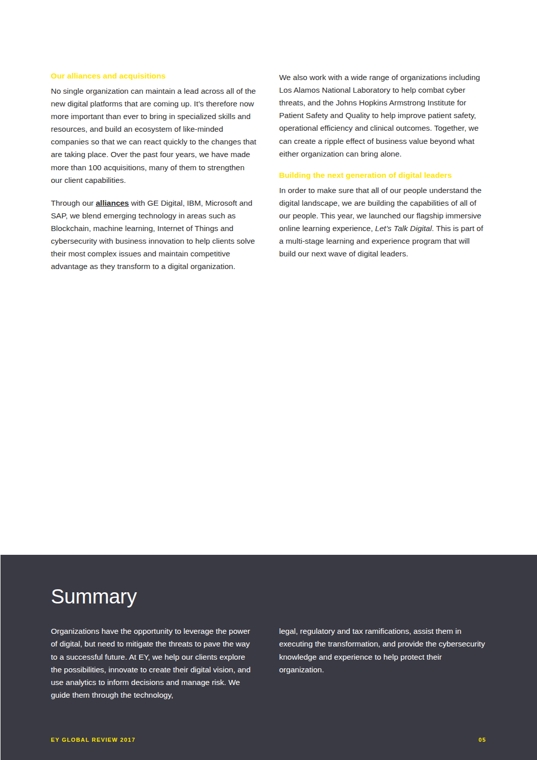Our alliances and acquisitions
No single organization can maintain a lead across all of the new digital platforms that are coming up. It’s therefore now more important than ever to bring in specialized skills and resources, and build an ecosystem of like-minded companies so that we can react quickly to the changes that are taking place. Over the past four years, we have made more than 100 acquisitions, many of them to strengthen our client capabilities.
Through our alliances with GE Digital, IBM, Microsoft and SAP, we blend emerging technology in areas such as Blockchain, machine learning, Internet of Things and cybersecurity with business innovation to help clients solve their most complex issues and maintain competitive advantage as they transform to a digital organization.
We also work with a wide range of organizations including Los Alamos National Laboratory to help combat cyber threats, and the Johns Hopkins Armstrong Institute for Patient Safety and Quality to help improve patient safety, operational efficiency and clinical outcomes. Together, we can create a ripple effect of business value beyond what either organization can bring alone.
Building the next generation of digital leaders
In order to make sure that all of our people understand the digital landscape, we are building the capabilities of all of our people. This year, we launched our flagship immersive online learning experience, Let’s Talk Digital. This is part of a multi-stage learning and experience program that will build our next wave of digital leaders.
Summary
Organizations have the opportunity to leverage the power of digital, but need to mitigate the threats to pave the way to a successful future. At EY, we help our clients explore the possibilities, innovate to create their digital vision, and use analytics to inform decisions and manage risk. We guide them through the technology,
legal, regulatory and tax ramifications, assist them in executing the transformation, and provide the cybersecurity knowledge and experience to help protect their organization.
EY GLOBAL REVIEW 2017
05